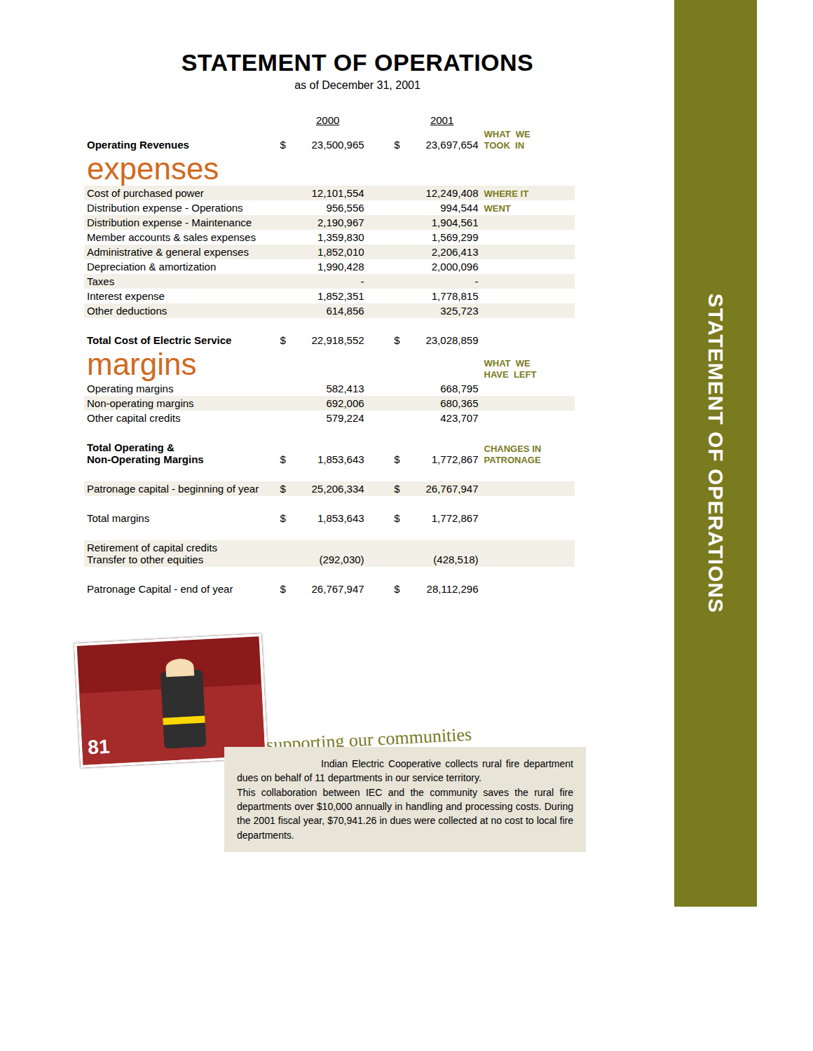STATEMENT OF OPERATIONS
STATEMENT OF OPERATIONS
as of December 31, 2001
| | | 2000 | | | 2001 | |
| Operating Revenues | $ | 23,500,965 | | $ | 23,697,654 | WHAT WE TOOK IN |
| expenses | | | | | | |
| Cost of purchased power | | 12,101,554 | | | 12,249,408 | WHERE IT |
| Distribution expense - Operations | | 956,556 | | | 994,544 | WENT |
| Distribution expense - Maintenance | | 2,190,967 | | | 1,904,561 | |
| Member accounts & sales expenses | | 1,359,830 | | | 1,569,299 | |
| Administrative & general expenses | | 1,852,010 | | | 2,206,413 | |
| Depreciation & amortization | | 1,990,428 | | | 2,000,096 | |
| Taxes | | - | | | - | |
| Interest expense | | 1,852,351 | | | 1,778,815 | |
| Other deductions | | 614,856 | | | 325,723 | |
| Total Cost of Electric Service | $ | 22,918,552 | | $ | 23,028,859 | |
| margins | | | | | | WHAT WE HAVE LEFT |
| Operating margins | | 582,413 | | | 668,795 | |
| Non-operating margins | | 692,006 | | | 680,365 | |
| Other capital credits | | 579,224 | | | 423,707 | |
| Total Operating & Non-Operating Margins | $ | 1,853,643 | | $ | 1,772,867 | CHANGES IN PATRONAGE |
| Patronage capital - beginning of year | $ | 25,206,334 | | $ | 26,767,947 | |
| Total margins | $ | 1,853,643 | | $ | 1,772,867 | |
| Retirement of capital credits Transfer to other equities | | (292,030) | | | (428,518) | |
| Patronage Capital - end of year | $ | 26,767,947 | | $ | 28,112,296 | |
81
supporting our communities
Indian Electric Cooperative collects rural fire department dues on behalf of 11 departments in our service territory. This collaboration between IEC and the community saves the rural fire departments over $10,000 annually in handling and processing costs. During the 2001 fiscal year, $70,941.26 in dues were collected at no cost to local fire departments.